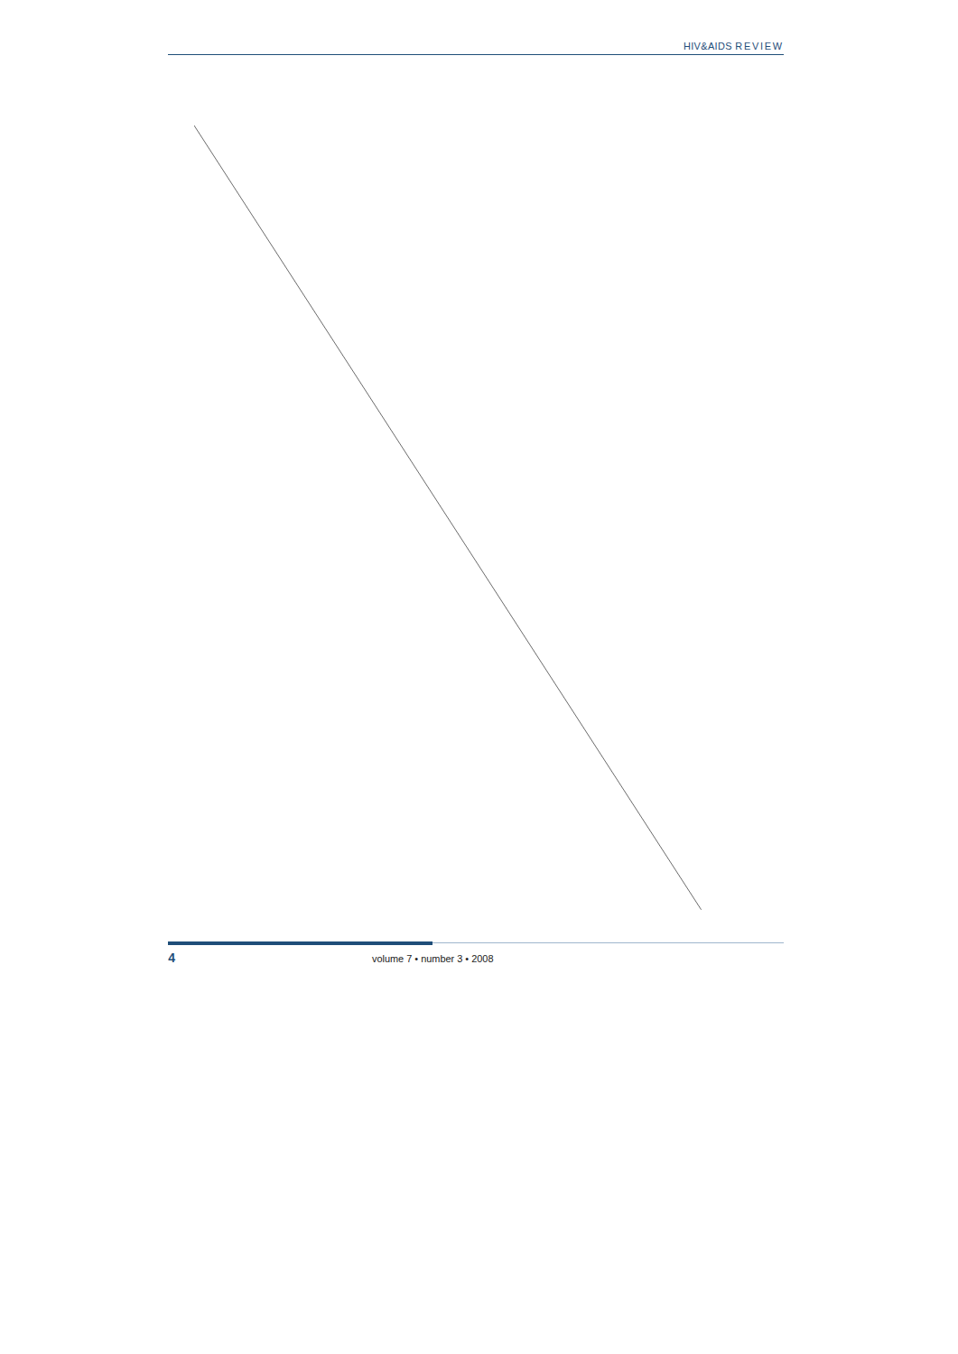HIV&AIDS REVIEW
4
volume 7 • number 3 • 2008